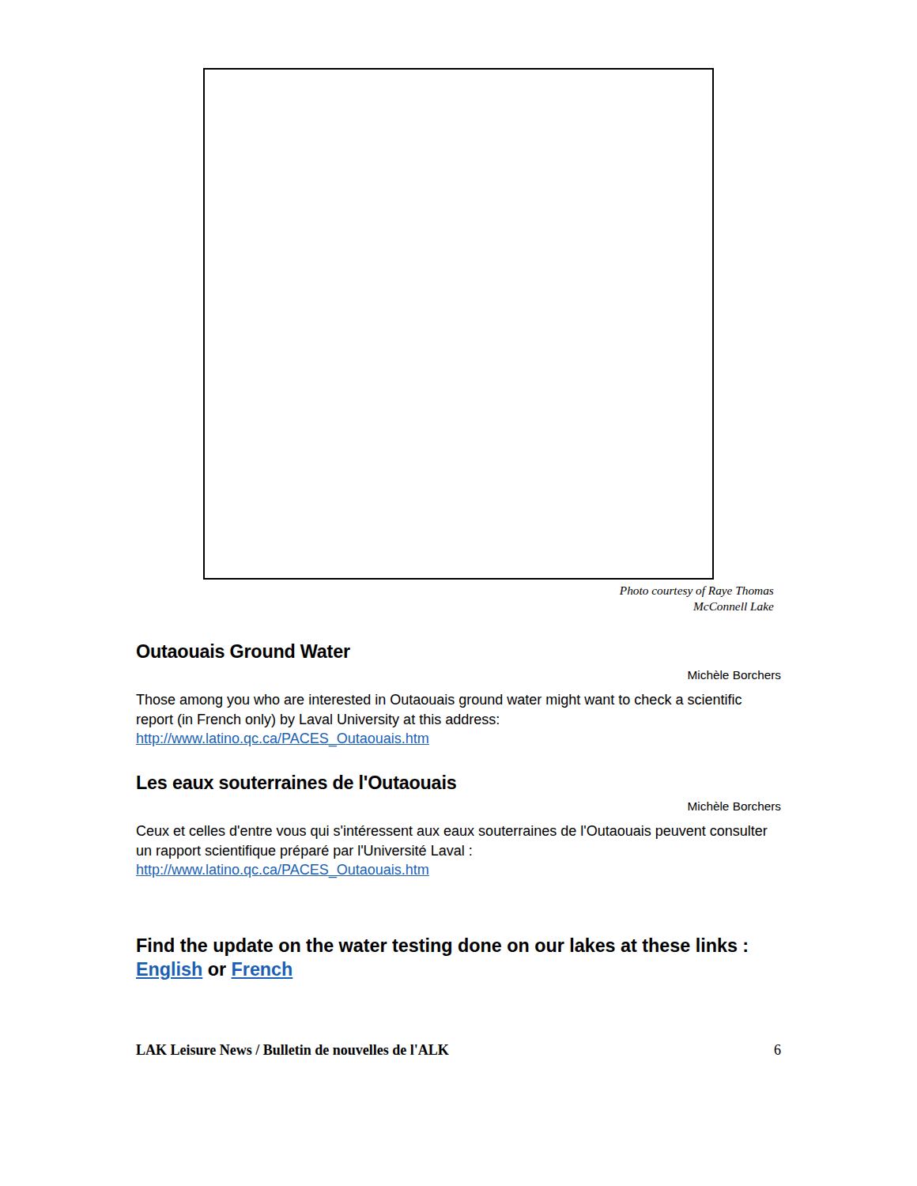Photo courtesy of Raye Thomas
McConnell Lake
Outaouais Ground Water
Michèle Borchers
Those among you who are interested in Outaouais ground water might want to check a scientific report (in French only) by Laval University at this address:
http://www.latino.qc.ca/PACES_Outaouais.htm
Les eaux souterraines de l'Outaouais
Michèle Borchers
Ceux et celles d'entre vous qui s'intéressent aux eaux souterraines de l'Outaouais peuvent consulter un rapport scientifique préparé par l'Université Laval :
http://www.latino.qc.ca/PACES_Outaouais.htm
Find the update on the water testing done on our lakes at these links : English or French
LAK Leisure News / Bulletin de nouvelles de l'ALK 6